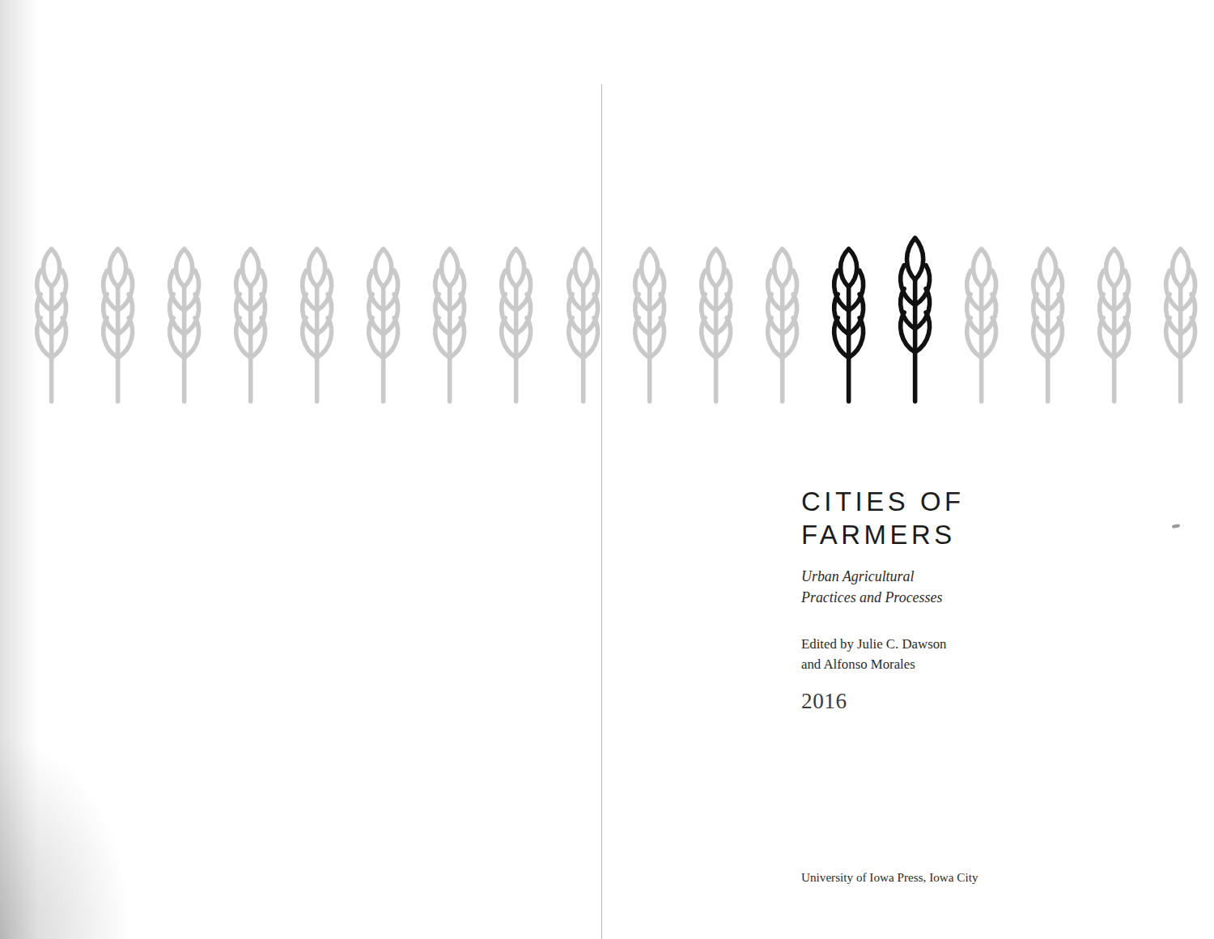Cities of
Farmers
Urban Agricultural
Practices and Processes
Edited by Julie C. Dawson
and Alfonso Morales
2016
University of Iowa Press, Iowa City